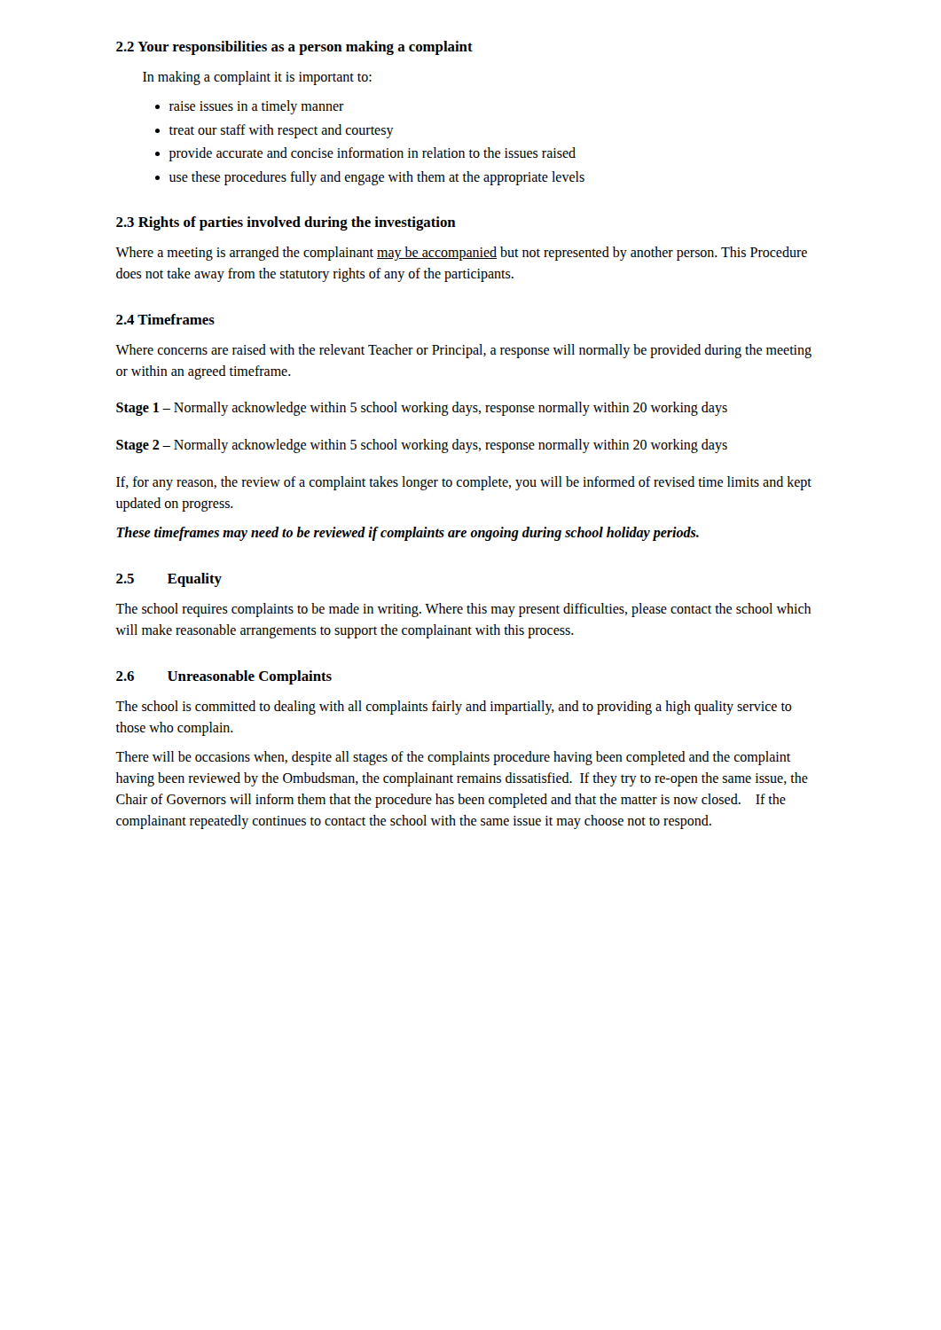2.2 Your responsibilities as a person making a complaint
In making a complaint it is important to:
raise issues in a timely manner
treat our staff with respect and courtesy
provide accurate and concise information in relation to the issues raised
use these procedures fully and engage with them at the appropriate levels
2.3 Rights of parties involved during the investigation
Where a meeting is arranged the complainant may be accompanied but not represented by another person. This Procedure does not take away from the statutory rights of any of the participants.
2.4 Timeframes
Where concerns are raised with the relevant Teacher or Principal, a response will normally be provided during the meeting or within an agreed timeframe.
Stage 1 – Normally acknowledge within 5 school working days, response normally within 20 working days
Stage 2 – Normally acknowledge within 5 school working days, response normally within 20 working days
If, for any reason, the review of a complaint takes longer to complete, you will be informed of revised time limits and kept updated on progress.
These timeframes may need to be reviewed if complaints are ongoing during school holiday periods.
2.5 Equality
The school requires complaints to be made in writing. Where this may present difficulties, please contact the school which will make reasonable arrangements to support the complainant with this process.
2.6 Unreasonable Complaints
The school is committed to dealing with all complaints fairly and impartially, and to providing a high quality service to those who complain.
There will be occasions when, despite all stages of the complaints procedure having been completed and the complaint having been reviewed by the Ombudsman, the complainant remains dissatisfied. If they try to re-open the same issue, the Chair of Governors will inform them that the procedure has been completed and that the matter is now closed. If the complainant repeatedly continues to contact the school with the same issue it may choose not to respond.